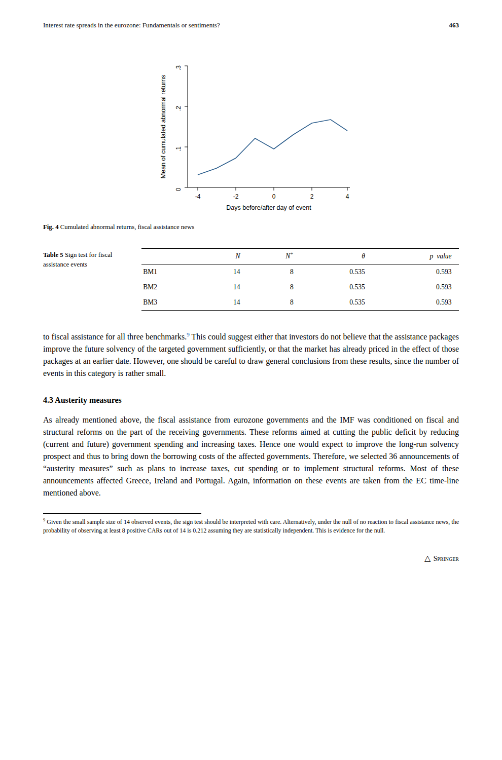Interest rate spreads in the eurozone: Fundamentals or sentiments? 463
0 .1 .2 .3 Mean of cumulated abnormal returns -4 -2 0 2 4 Days before/after day of event
Fig. 4 Cumulated abnormal returns, fiscal assistance news
Table 5 Sign test for fiscal assistance events
| | N | N + | θ | p value |
| --- | --- | --- | --- | --- |
| BM1 | 14 | 8 | 0.535 | 0.593 |
| BM2 | 14 | 8 | 0.535 | 0.593 |
| BM3 | 14 | 8 | 0.535 | 0.593 |
to fiscal assistance for all three benchmarks.9 This could suggest either that investors do not believe that the assistance packages improve the future solvency of the targeted government sufficiently, or that the market has already priced in the effect of those packages at an earlier date. However, one should be careful to draw general conclusions from these results, since the number of events in this category is rather small.
4.3 Austerity measures
As already mentioned above, the fiscal assistance from eurozone governments and the IMF was conditioned on fiscal and structural reforms on the part of the receiving governments. These reforms aimed at cutting the public deficit by reducing (current and future) government spending and increasing taxes. Hence one would expect to improve the long-run solvency prospect and thus to bring down the borrowing costs of the affected governments. Therefore, we selected 36 announcements of “austerity measures” such as plans to increase taxes, cut spending or to implement structural reforms. Most of these announcements affected Greece, Ireland and Portugal. Again, information on these events are taken from the EC time-line mentioned above.
9 Given the small sample size of 14 observed events, the sign test should be interpreted with care. Alternatively, under the null of no reaction to fiscal assistance news, the probability of observing at least 8 positive CARs out of 14 is 0.212 assuming they are statistically independent. This is evidence for the null.
△Springer